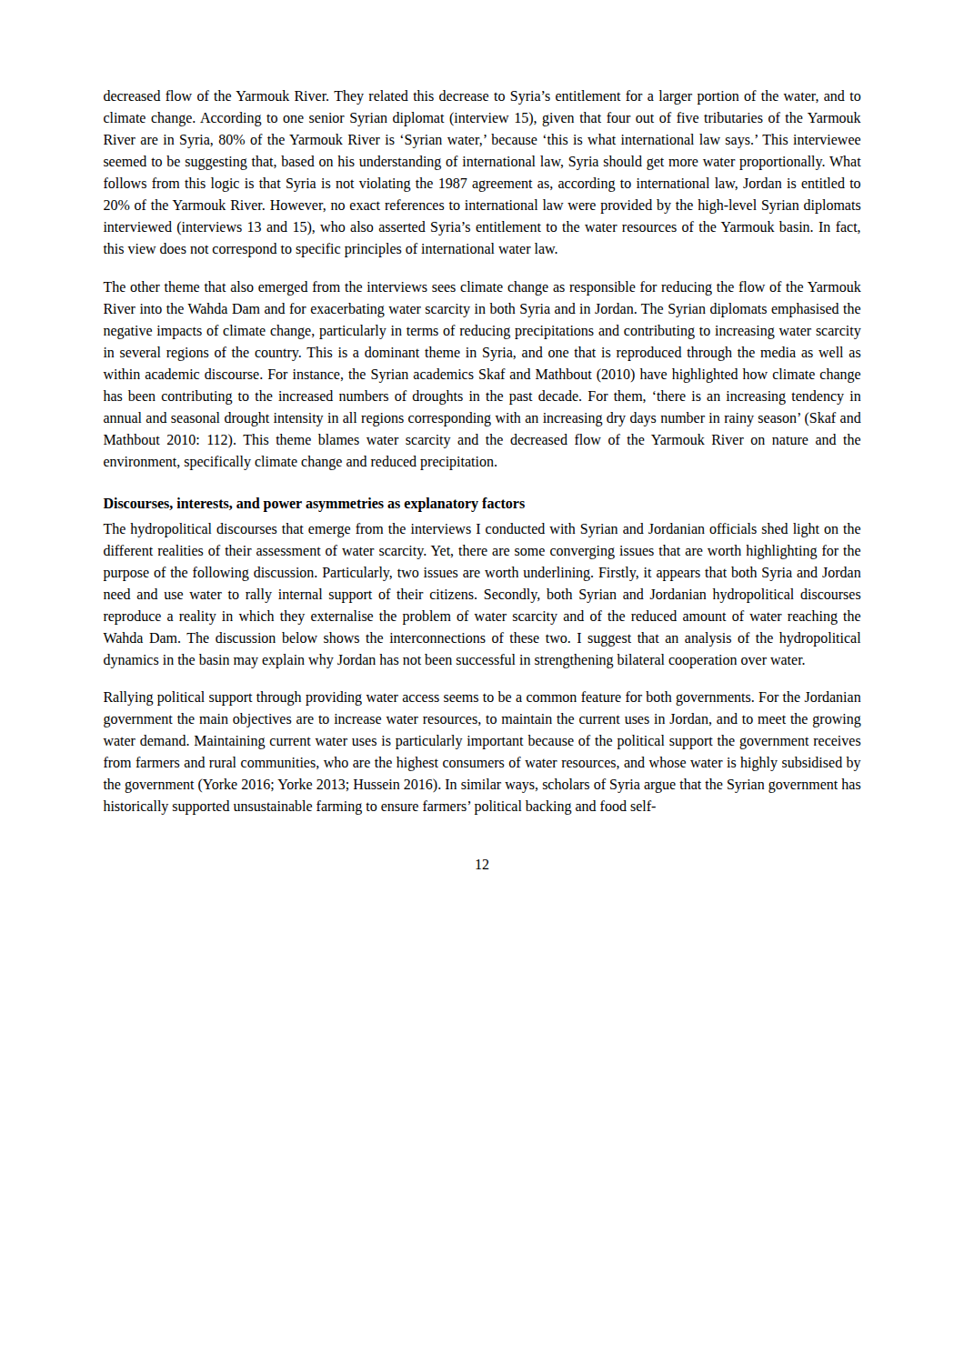decreased flow of the Yarmouk River. They related this decrease to Syria’s entitlement for a larger portion of the water, and to climate change. According to one senior Syrian diplomat (interview 15), given that four out of five tributaries of the Yarmouk River are in Syria, 80% of the Yarmouk River is ‘Syrian water,’ because ‘this is what international law says.’ This interviewee seemed to be suggesting that, based on his understanding of international law, Syria should get more water proportionally. What follows from this logic is that Syria is not violating the 1987 agreement as, according to international law, Jordan is entitled to 20% of the Yarmouk River. However, no exact references to international law were provided by the high-level Syrian diplomats interviewed (interviews 13 and 15), who also asserted Syria’s entitlement to the water resources of the Yarmouk basin. In fact, this view does not correspond to specific principles of international water law.
The other theme that also emerged from the interviews sees climate change as responsible for reducing the flow of the Yarmouk River into the Wahda Dam and for exacerbating water scarcity in both Syria and in Jordan. The Syrian diplomats emphasised the negative impacts of climate change, particularly in terms of reducing precipitations and contributing to increasing water scarcity in several regions of the country. This is a dominant theme in Syria, and one that is reproduced through the media as well as within academic discourse. For instance, the Syrian academics Skaf and Mathbout (2010) have highlighted how climate change has been contributing to the increased numbers of droughts in the past decade. For them, ‘there is an increasing tendency in annual and seasonal drought intensity in all regions corresponding with an increasing dry days number in rainy season’ (Skaf and Mathbout 2010: 112). This theme blames water scarcity and the decreased flow of the Yarmouk River on nature and the environment, specifically climate change and reduced precipitation.
Discourses, interests, and power asymmetries as explanatory factors
The hydropolitical discourses that emerge from the interviews I conducted with Syrian and Jordanian officials shed light on the different realities of their assessment of water scarcity. Yet, there are some converging issues that are worth highlighting for the purpose of the following discussion. Particularly, two issues are worth underlining. Firstly, it appears that both Syria and Jordan need and use water to rally internal support of their citizens. Secondly, both Syrian and Jordanian hydropolitical discourses reproduce a reality in which they externalise the problem of water scarcity and of the reduced amount of water reaching the Wahda Dam. The discussion below shows the interconnections of these two. I suggest that an analysis of the hydropolitical dynamics in the basin may explain why Jordan has not been successful in strengthening bilateral cooperation over water.
Rallying political support through providing water access seems to be a common feature for both governments. For the Jordanian government the main objectives are to increase water resources, to maintain the current uses in Jordan, and to meet the growing water demand. Maintaining current water uses is particularly important because of the political support the government receives from farmers and rural communities, who are the highest consumers of water resources, and whose water is highly subsidised by the government (Yorke 2016; Yorke 2013; Hussein 2016). In similar ways, scholars of Syria argue that the Syrian government has historically supported unsustainable farming to ensure farmers’ political backing and food self-
12